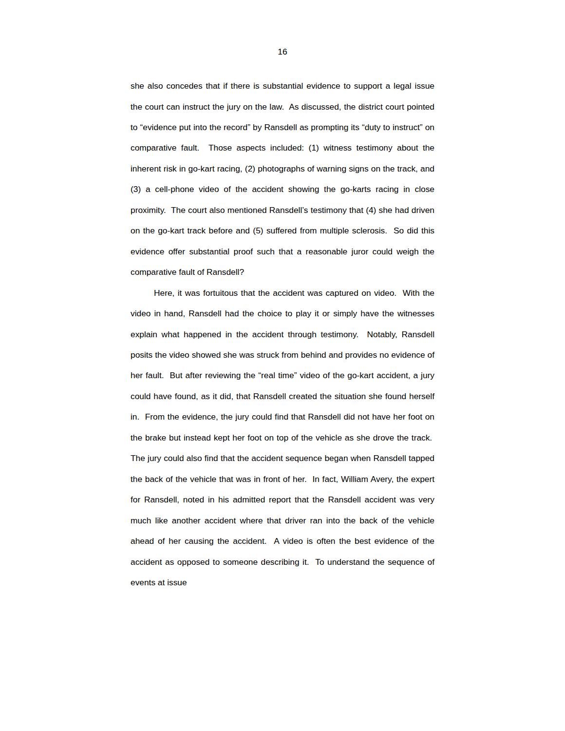16
she also concedes that if there is substantial evidence to support a legal issue the court can instruct the jury on the law. As discussed, the district court pointed to “evidence put into the record” by Ransdell as prompting its “duty to instruct” on comparative fault. Those aspects included: (1) witness testimony about the inherent risk in go-kart racing, (2) photographs of warning signs on the track, and (3) a cell-phone video of the accident showing the go-karts racing in close proximity. The court also mentioned Ransdell’s testimony that (4) she had driven on the go-kart track before and (5) suffered from multiple sclerosis. So did this evidence offer substantial proof such that a reasonable juror could weigh the comparative fault of Ransdell?
Here, it was fortuitous that the accident was captured on video. With the video in hand, Ransdell had the choice to play it or simply have the witnesses explain what happened in the accident through testimony. Notably, Ransdell posits the video showed she was struck from behind and provides no evidence of her fault. But after reviewing the “real time” video of the go-kart accident, a jury could have found, as it did, that Ransdell created the situation she found herself in. From the evidence, the jury could find that Ransdell did not have her foot on the brake but instead kept her foot on top of the vehicle as she drove the track. The jury could also find that the accident sequence began when Ransdell tapped the back of the vehicle that was in front of her. In fact, William Avery, the expert for Ransdell, noted in his admitted report that the Ransdell accident was very much like another accident where that driver ran into the back of the vehicle ahead of her causing the accident. A video is often the best evidence of the accident as opposed to someone describing it. To understand the sequence of events at issue